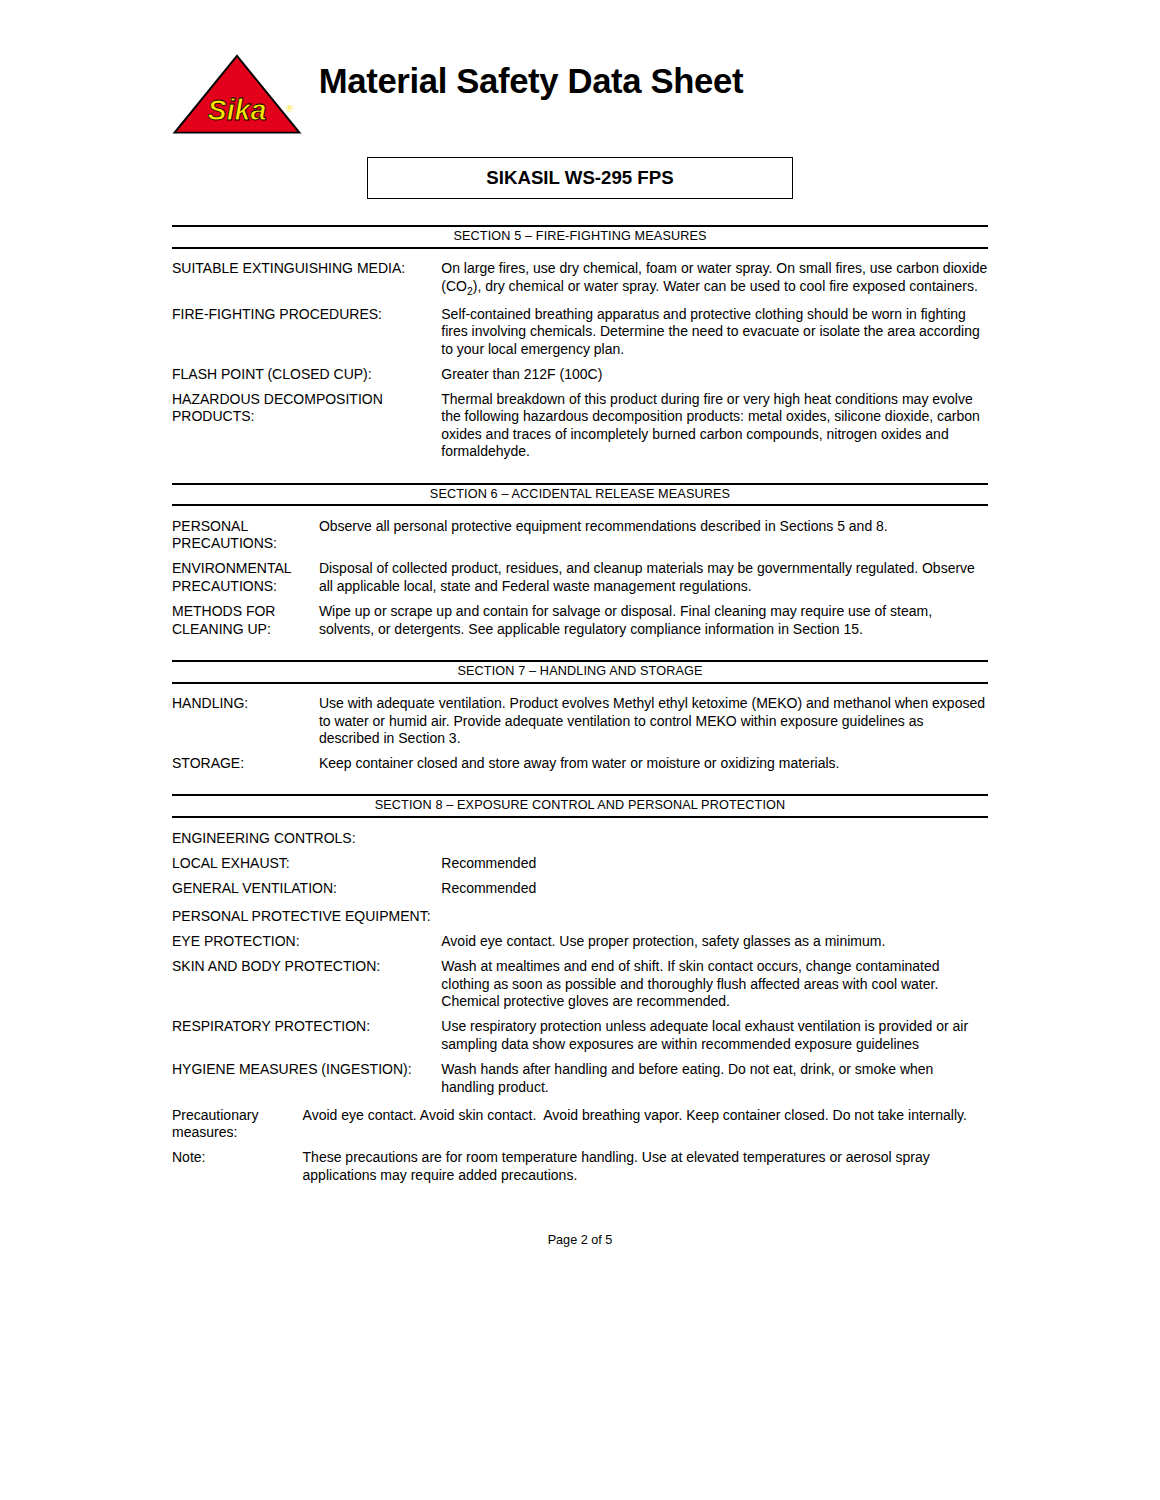Sika ®
Material Safety Data Sheet
SIKASIL WS-295 FPS
SECTION 5 – FIRE-FIGHTING MEASURES
| SUITABLE EXTINGUISHING MEDIA: | On large fires, use dry chemical, foam or water spray. On small fires, use carbon dioxide (CO 2 ), dry chemical or water spray. Water can be used to cool fire exposed containers. |
| FIRE-FIGHTING PROCEDURES: | Self-contained breathing apparatus and protective clothing should be worn in fighting fires involving chemicals. Determine the need to evacuate or isolate the area according to your local emergency plan. |
| FLASH POINT (CLOSED CUP): | Greater than 212F (100C) |
| HAZARDOUS DECOMPOSITION PRODUCTS: | Thermal breakdown of this product during fire or very high heat conditions may evolve the following hazardous decomposition products: metal oxides, silicone dioxide, carbon oxides and traces of incompletely burned carbon compounds, nitrogen oxides and formaldehyde. |
SECTION 6 – ACCIDENTAL RELEASE MEASURES
| PERSONAL PRECAUTIONS: | Observe all personal protective equipment recommendations described in Sections 5 and 8. |
| ENVIRONMENTAL PRECAUTIONS: | Disposal of collected product, residues, and cleanup materials may be governmentally regulated. Observe all applicable local, state and Federal waste management regulations. |
| METHODS FOR CLEANING UP: | Wipe up or scrape up and contain for salvage or disposal. Final cleaning may require use of steam, solvents, or detergents. See applicable regulatory compliance information in Section 15. |
SECTION 7 – HANDLING AND STORAGE
| HANDLING: | Use with adequate ventilation. Product evolves Methyl ethyl ketoxime (MEKO) and methanol when exposed to water or humid air. Provide adequate ventilation to control MEKO within exposure guidelines as described in Section 3. |
| STORAGE: | Keep container closed and store away from water or moisture or oxidizing materials. |
SECTION 8 – EXPOSURE CONTROL AND PERSONAL PROTECTION
| ENGINEERING CONTROLS: |
| LOCAL EXHAUST: | Recommended |
| GENERAL VENTILATION: | Recommended |
| PERSONAL PROTECTIVE EQUIPMENT: |
| EYE PROTECTION: | Avoid eye contact. Use proper protection, safety glasses as a minimum. |
| SKIN AND BODY PROTECTION: | Wash at mealtimes and end of shift. If skin contact occurs, change contaminated clothing as soon as possible and thoroughly flush affected areas with cool water. Chemical protective gloves are recommended. |
| RESPIRATORY PROTECTION: | Use respiratory protection unless adequate local exhaust ventilation is provided or air sampling data show exposures are within recommended exposure guidelines |
| HYGIENE MEASURES (INGESTION): | Wash hands after handling and before eating. Do not eat, drink, or smoke when handling product. |
| Precautionary measures: | Avoid eye contact. Avoid skin contact. Avoid breathing vapor. Keep container closed. Do not take internally. |
| Note: | These precautions are for room temperature handling. Use at elevated temperatures or aerosol spray applications may require added precautions. |
Page 2 of 5